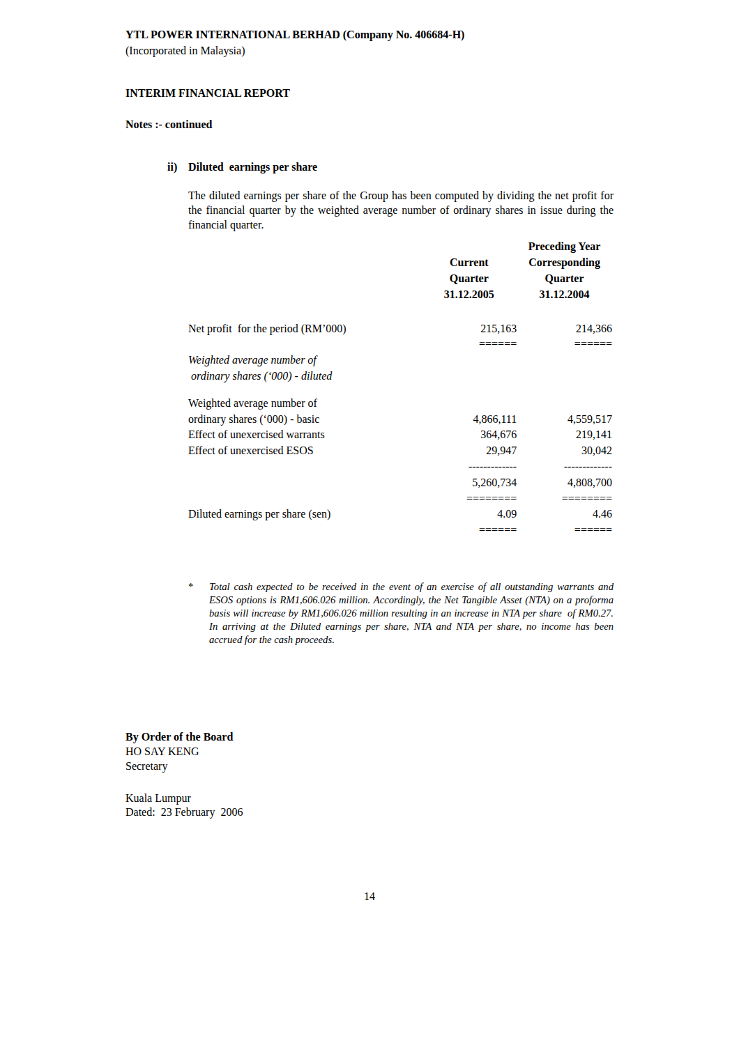YTL POWER INTERNATIONAL BERHAD (Company No. 406684-H)
(Incorporated in Malaysia)
INTERIM FINANCIAL REPORT
Notes :- continued
ii) Diluted earnings per share
The diluted earnings per share of the Group has been computed by dividing the net profit for the financial quarter by the weighted average number of ordinary shares in issue during the financial quarter.
| | | Preceding Year |
| | Current | Corresponding |
| | Quarter | Quarter |
| | 31.12.2005 | 31.12.2004 |
| Net profit for the period (RM’000) | 215,163 | 214,366 |
| | ====== | ====== |
| Weighted average number of | | |
| ordinary shares (‘000) - diluted | | |
| Weighted average number of | | |
| ordinary shares (‘000) - basic | 4,866,111 | 4,559,517 |
| Effect of unexercised warrants | 364,676 | 219,141 |
| Effect of unexercised ESOS | 29,947 | 30,042 |
| | ------------- | ------------- |
| | 5,260,734 | 4,808,700 |
| | ======== | ======== |
| Diluted earnings per share (sen) | 4.09 | 4.46 |
| | ====== | ====== |
* Total cash expected to be received in the event of an exercise of all outstanding warrants and ESOS options is RM1,606.026 million. Accordingly, the Net Tangible Asset (NTA) on a proforma basis will increase by RM1,606.026 million resulting in an increase in NTA per share of RM0.27. In arriving at the Diluted earnings per share, NTA and NTA per share, no income has been accrued for the cash proceeds.
By Order of the Board
HO SAY KENG
Secretary
Kuala Lumpur
Dated: 23 February 2006
14